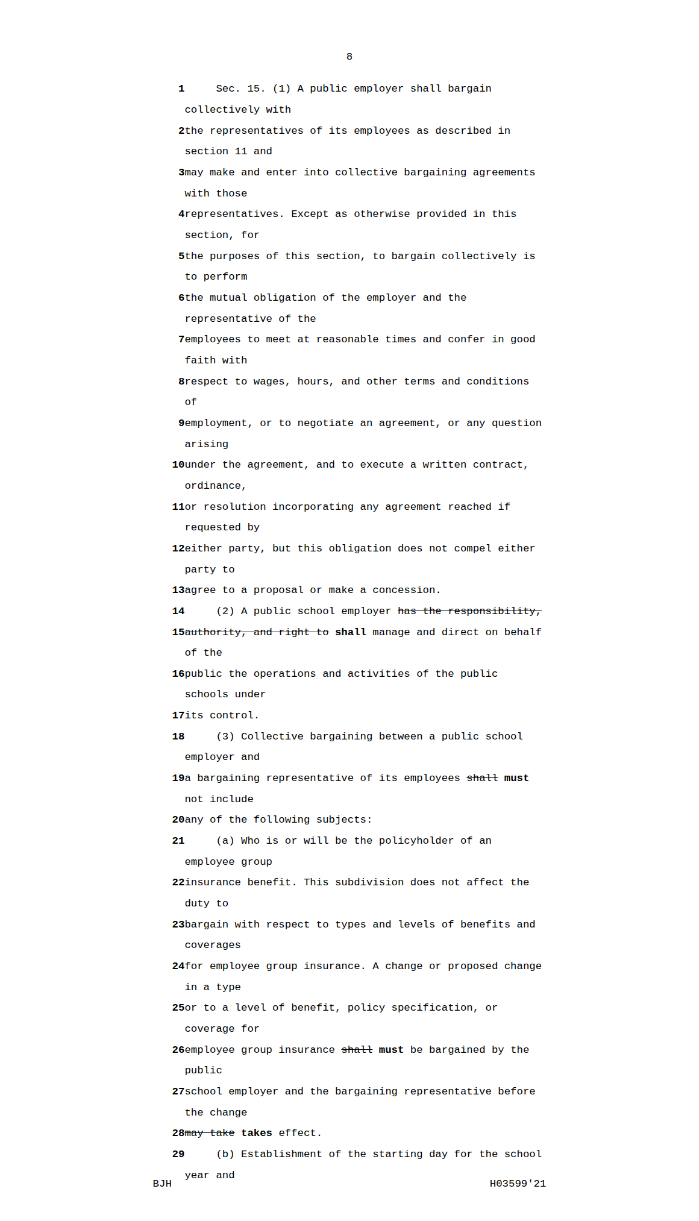8
| 1 | Sec. 15. (1) A public employer shall bargain collectively with |
| 2 | the representatives of its employees as described in section 11 and |
| 3 | may make and enter into collective bargaining agreements with those |
| 4 | representatives. Except as otherwise provided in this section, for |
| 5 | the purposes of this section, to bargain collectively is to perform |
| 6 | the mutual obligation of the employer and the representative of the |
| 7 | employees to meet at reasonable times and confer in good faith with |
| 8 | respect to wages, hours, and other terms and conditions of |
| 9 | employment, or to negotiate an agreement, or any question arising |
| 10 | under the agreement, and to execute a written contract, ordinance, |
| 11 | or resolution incorporating any agreement reached if requested by |
| 12 | either party, but this obligation does not compel either party to |
| 13 | agree to a proposal or make a concession. |
| 14 | (2) A public school employer has the responsibility, |
| 15 | authority, and right to shall manage and direct on behalf of the |
| 16 | public the operations and activities of the public schools under |
| 17 | its control. |
| 18 | (3) Collective bargaining between a public school employer and |
| 19 | a bargaining representative of its employees shall must not include |
| 20 | any of the following subjects: |
| 21 | (a) Who is or will be the policyholder of an employee group |
| 22 | insurance benefit. This subdivision does not affect the duty to |
| 23 | bargain with respect to types and levels of benefits and coverages |
| 24 | for employee group insurance. A change or proposed change in a type |
| 25 | or to a level of benefit, policy specification, or coverage for |
| 26 | employee group insurance shall must be bargained by the public |
| 27 | school employer and the bargaining representative before the change |
| 28 | may take takes effect. |
| 29 | (b) Establishment of the starting day for the school year and |
BJH H03599'21